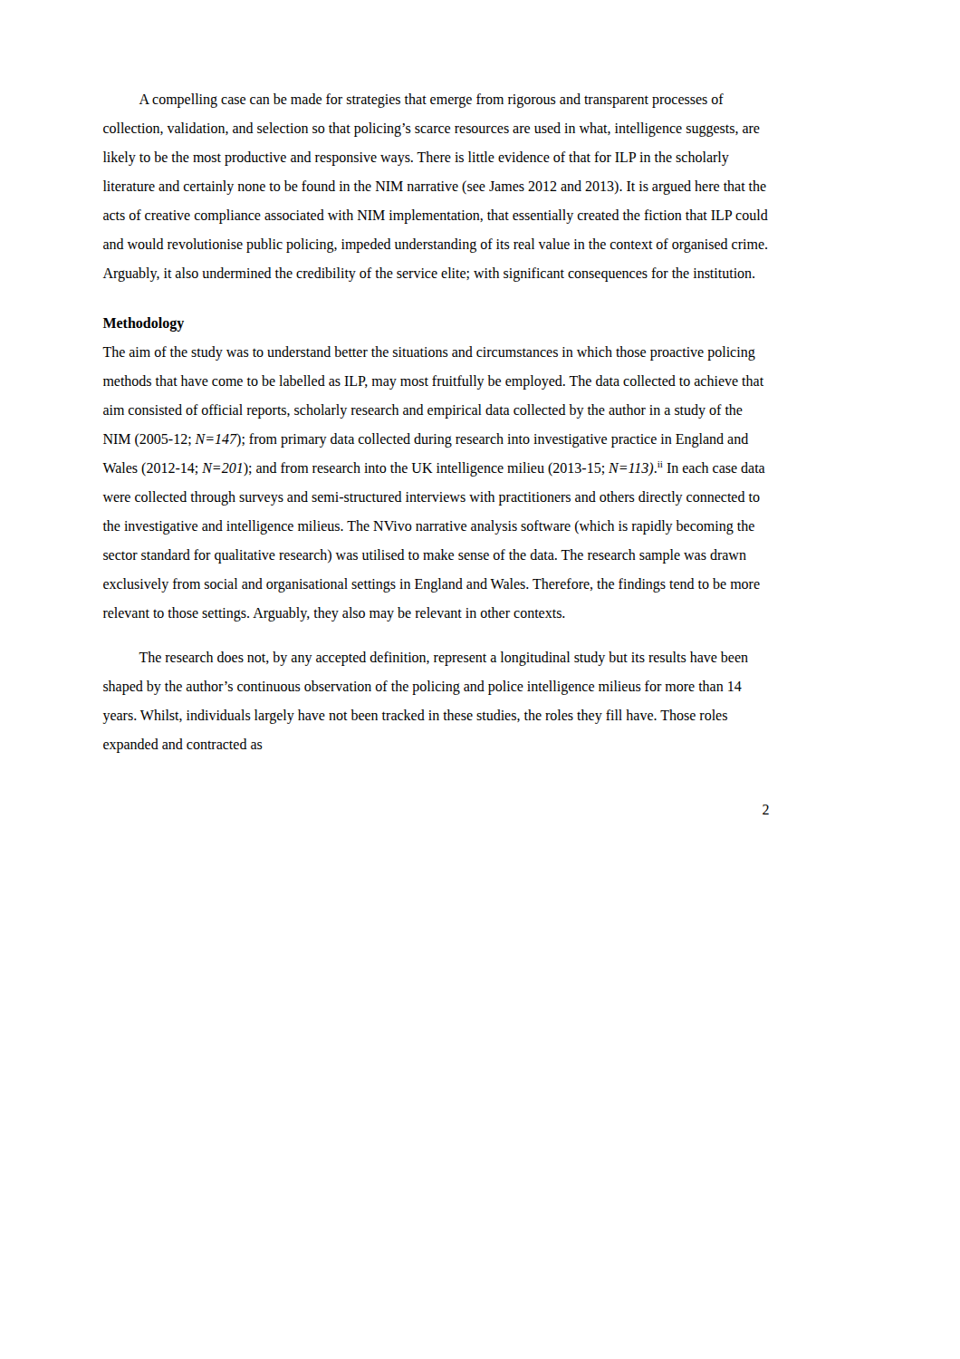A compelling case can be made for strategies that emerge from rigorous and transparent processes of collection, validation, and selection so that policing’s scarce resources are used in what, intelligence suggests, are likely to be the most productive and responsive ways. There is little evidence of that for ILP in the scholarly literature and certainly none to be found in the NIM narrative (see James 2012 and 2013). It is argued here that the acts of creative compliance associated with NIM implementation, that essentially created the fiction that ILP could and would revolutionise public policing, impeded understanding of its real value in the context of organised crime. Arguably, it also undermined the credibility of the service elite; with significant consequences for the institution.
Methodology
The aim of the study was to understand better the situations and circumstances in which those proactive policing methods that have come to be labelled as ILP, may most fruitfully be employed. The data collected to achieve that aim consisted of official reports, scholarly research and empirical data collected by the author in a study of the NIM (2005-12; N=147); from primary data collected during research into investigative practice in England and Wales (2012-14; N=201); and from research into the UK intelligence milieu (2013-15; N=113).ii In each case data were collected through surveys and semi-structured interviews with practitioners and others directly connected to the investigative and intelligence milieus. The NVivo narrative analysis software (which is rapidly becoming the sector standard for qualitative research) was utilised to make sense of the data. The research sample was drawn exclusively from social and organisational settings in England and Wales. Therefore, the findings tend to be more relevant to those settings. Arguably, they also may be relevant in other contexts.
The research does not, by any accepted definition, represent a longitudinal study but its results have been shaped by the author’s continuous observation of the policing and police intelligence milieus for more than 14 years. Whilst, individuals largely have not been tracked in these studies, the roles they fill have. Those roles expanded and contracted as
2